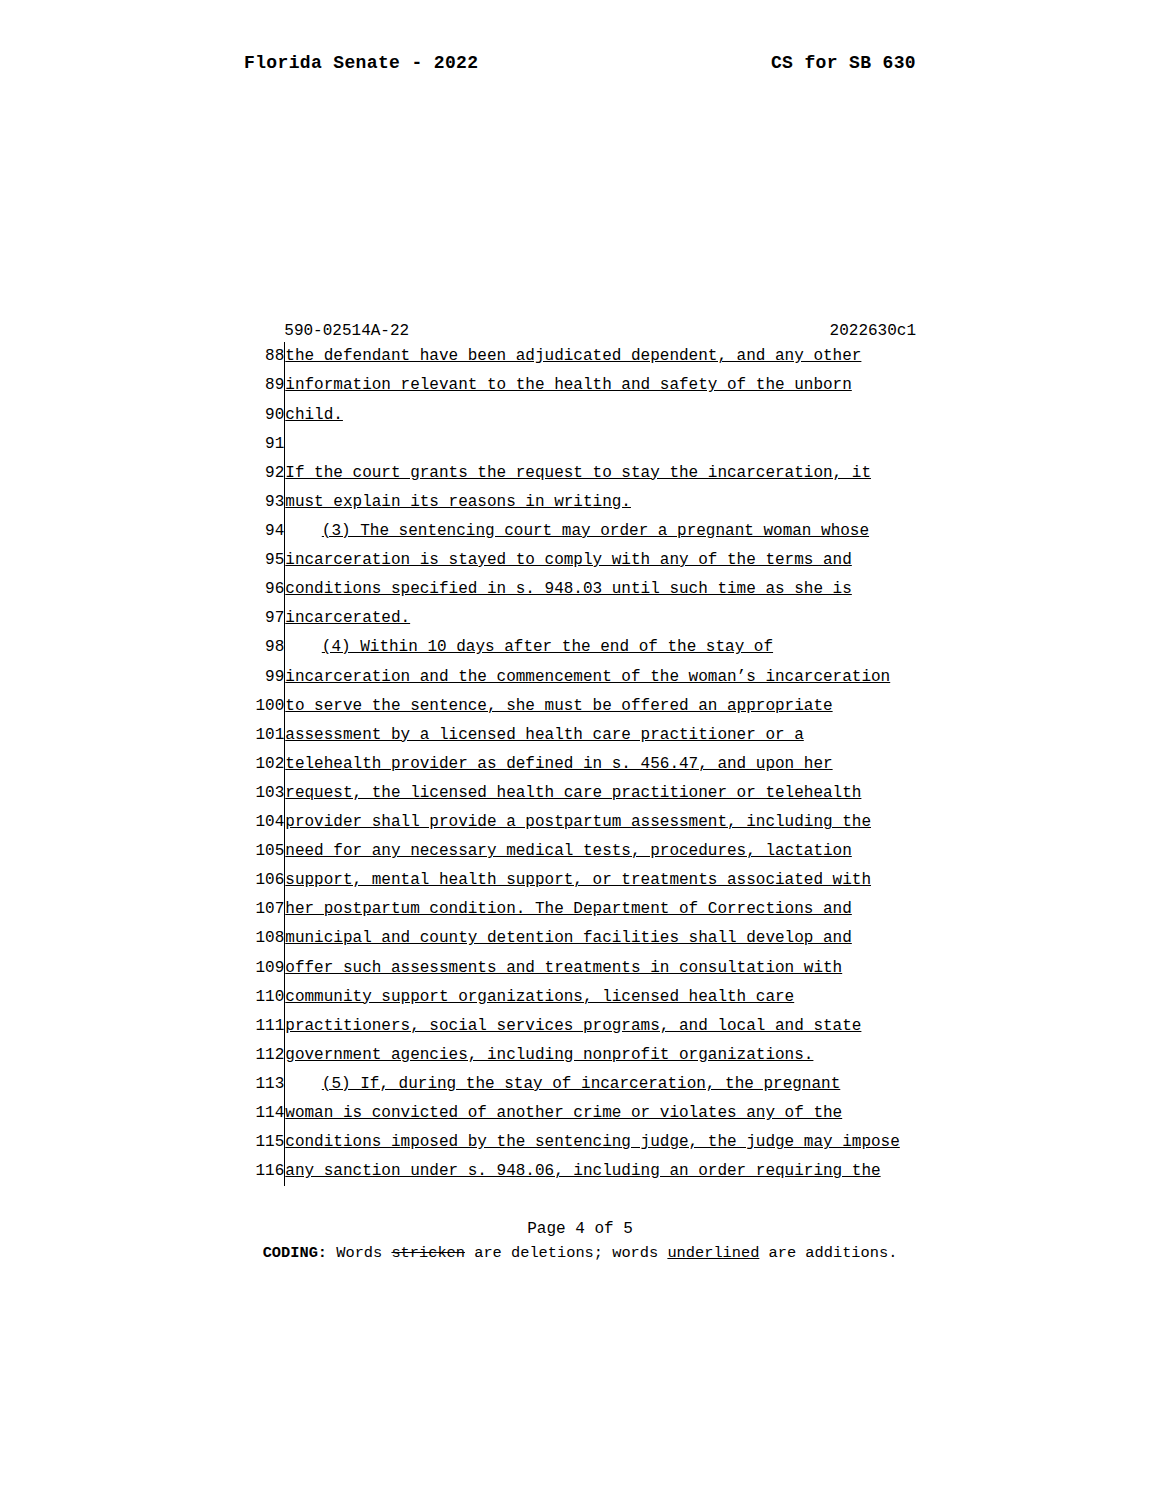Florida Senate - 2022
CS for SB 630
590-02514A-22
2022630c1
| 88 | the defendant have been adjudicated dependent, and any other |
| 89 | information relevant to the health and safety of the unborn |
| 90 | child. |
| 91 | |
| 92 | If the court grants the request to stay the incarceration, it |
| 93 | must explain its reasons in writing. |
| 94 | (3) The sentencing court may order a pregnant woman whose |
| 95 | incarceration is stayed to comply with any of the terms and |
| 96 | conditions specified in s. 948.03 until such time as she is |
| 97 | incarcerated. |
| 98 | (4) Within 10 days after the end of the stay of |
| 99 | incarceration and the commencement of the woman’s incarceration |
| 100 | to serve the sentence, she must be offered an appropriate |
| 101 | assessment by a licensed health care practitioner or a |
| 102 | telehealth provider as defined in s. 456.47, and upon her |
| 103 | request, the licensed health care practitioner or telehealth |
| 104 | provider shall provide a postpartum assessment, including the |
| 105 | need for any necessary medical tests, procedures, lactation |
| 106 | support, mental health support, or treatments associated with |
| 107 | her postpartum condition. The Department of Corrections and |
| 108 | municipal and county detention facilities shall develop and |
| 109 | offer such assessments and treatments in consultation with |
| 110 | community support organizations, licensed health care |
| 111 | practitioners, social services programs, and local and state |
| 112 | government agencies, including nonprofit organizations. |
| 113 | (5) If, during the stay of incarceration, the pregnant |
| 114 | woman is convicted of another crime or violates any of the |
| 115 | conditions imposed by the sentencing judge, the judge may impose |
| 116 | any sanction under s. 948.06, including an order requiring the |
Page 4 of 5
CODING: Words stricken are deletions; words underlined are additions.